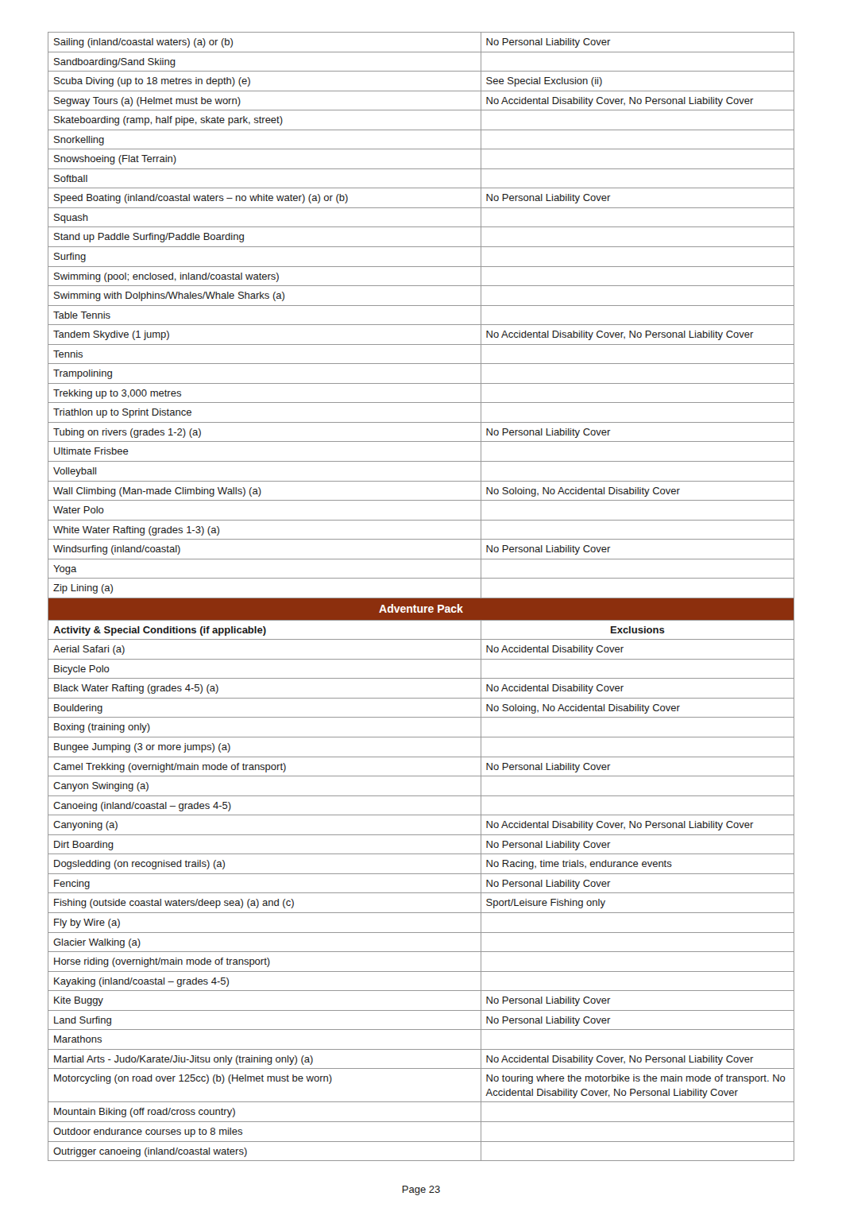| Sailing (inland/coastal waters) (a) or (b) | No Personal Liability Cover |
| Sandboarding/Sand Skiing | |
| Scuba Diving (up to 18 metres in depth) (e) | See Special Exclusion (ii) |
| Segway Tours (a) (Helmet must be worn) | No Accidental Disability Cover, No Personal Liability Cover |
| Skateboarding (ramp, half pipe, skate park, street) | |
| Snorkelling | |
| Snowshoeing (Flat Terrain) | |
| Softball | |
| Speed Boating (inland/coastal waters – no white water) (a) or (b) | No Personal Liability Cover |
| Squash | |
| Stand up Paddle Surfing/Paddle Boarding | |
| Surfing | |
| Swimming (pool; enclosed, inland/coastal waters) | |
| Swimming with Dolphins/Whales/Whale Sharks (a) | |
| Table Tennis | |
| Tandem Skydive (1 jump) | No Accidental Disability Cover, No Personal Liability Cover |
| Tennis | |
| Trampolining | |
| Trekking up to 3,000 metres | |
| Triathlon up to Sprint Distance | |
| Tubing on rivers (grades 1-2) (a) | No Personal Liability Cover |
| Ultimate Frisbee | |
| Volleyball | |
| Wall Climbing (Man-made Climbing Walls) (a) | No Soloing, No Accidental Disability Cover |
| Water Polo | |
| White Water Rafting (grades 1-3) (a) | |
| Windsurfing (inland/coastal) | No Personal Liability Cover |
| Yoga | |
| Zip Lining (a) | |
| Adventure Pack |
| Activity & Special Conditions (if applicable) | Exclusions |
| Aerial Safari (a) | No Accidental Disability Cover |
| Bicycle Polo | |
| Black Water Rafting (grades 4-5) (a) | No Accidental Disability Cover |
| Bouldering | No Soloing, No Accidental Disability Cover |
| Boxing (training only) | |
| Bungee Jumping (3 or more jumps) (a) | |
| Camel Trekking (overnight/main mode of transport) | No Personal Liability Cover |
| Canyon Swinging (a) | |
| Canoeing (inland/coastal – grades 4-5) | |
| Canyoning (a) | No Accidental Disability Cover, No Personal Liability Cover |
| Dirt Boarding | No Personal Liability Cover |
| Dogsledding (on recognised trails) (a) | No Racing, time trials, endurance events |
| Fencing | No Personal Liability Cover |
| Fishing (outside coastal waters/deep sea) (a) and (c) | Sport/Leisure Fishing only |
| Fly by Wire (a) | |
| Glacier Walking (a) | |
| Horse riding (overnight/main mode of transport) | |
| Kayaking (inland/coastal – grades 4-5) | |
| Kite Buggy | No Personal Liability Cover |
| Land Surfing | No Personal Liability Cover |
| Marathons | |
| Martial Arts - Judo/Karate/Jiu-Jitsu only (training only) (a) | No Accidental Disability Cover, No Personal Liability Cover |
| Motorcycling (on road over 125cc) (b) (Helmet must be worn) | No touring where the motorbike is the main mode of transport. No Accidental Disability Cover, No Personal Liability Cover |
| Mountain Biking (off road/cross country) | |
| Outdoor endurance courses up to 8 miles | |
| Outrigger canoeing (inland/coastal waters) | |
Page 23